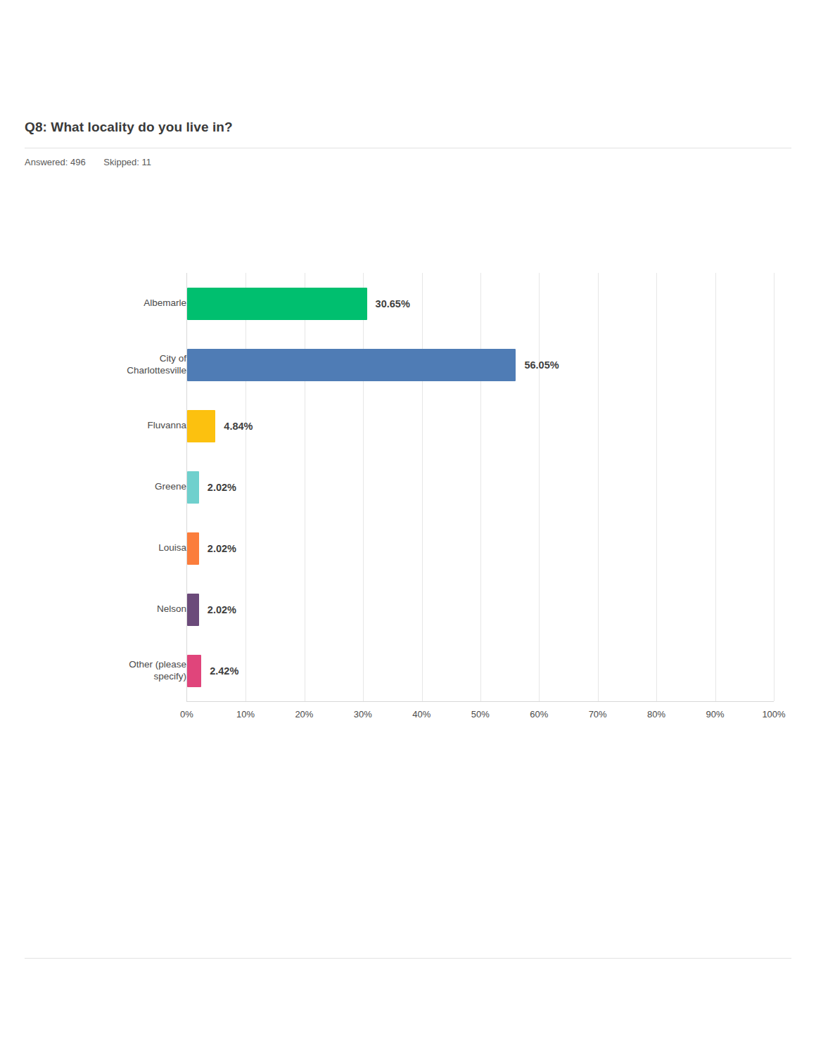Q8: What locality do you live in?
Answered: 496 Skipped: 11
| Albemarle | 30.65% |
| City of Charlottesville | 56.05% |
| Fluvanna | 4.84% |
| Greene | 2.02% |
| Louisa | 2.02% |
| Nelson | 2.02% |
| Other (please specify) | 2.42% |
| | 0% 10% 20% 30% 40% 50% 60% 70% 80% 90% 100% |